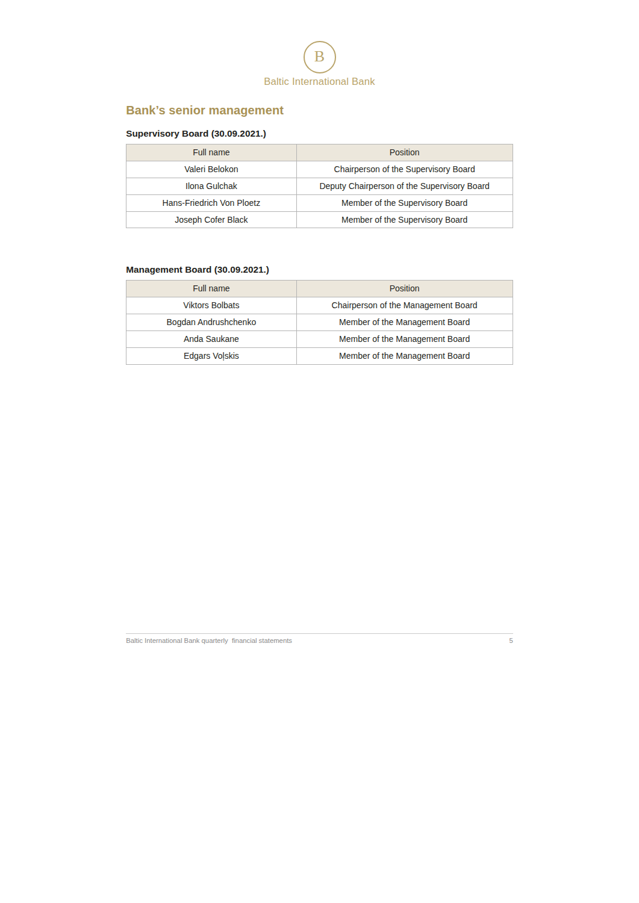B
Baltic International Bank
Bank’s senior management
Supervisory Board (30.09.2021.)
| Full name | Position |
| --- | --- |
| Valeri Belokon | Chairperson of the Supervisory Board |
| Ilona Gulchak | Deputy Chairperson of the Supervisory Board |
| Hans-Friedrich Von Ploetz | Member of the Supervisory Board |
| Joseph Cofer Black | Member of the Supervisory Board |
Management Board (30.09.2021.)
| Full name | Position |
| --- | --- |
| Viktors Bolbats | Chairperson of the Management Board |
| Bogdan Andrushchenko | Member of the Management Board |
| Anda Saukane | Member of the Management Board |
| Edgars Voļskis | Member of the Management Board |
Baltic International Bank quarterly financial statements
5